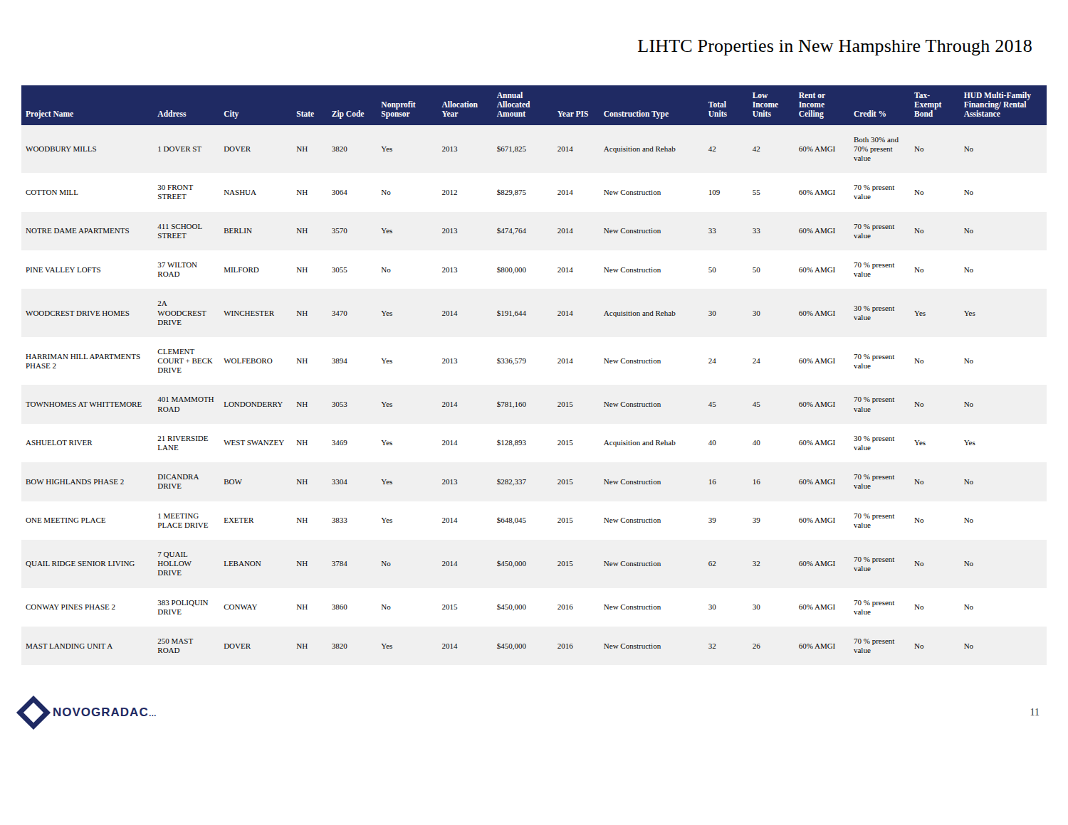LIHTC Properties in New Hampshire Through 2018
| Project Name | Address | City | State | Zip Code | Nonprofit Sponsor | Allocation Year | Annual Allocated Amount | Year PIS | Construction Type | Total Units | Low Income Units | Rent or Income Ceiling | Credit % | Tax-Exempt Bond | HUD Multi-Family Financing/ Rental Assistance |
| --- | --- | --- | --- | --- | --- | --- | --- | --- | --- | --- | --- | --- | --- | --- | --- |
| WOODBURY MILLS | 1 DOVER ST | DOVER | NH | 3820 | Yes | 2013 | $671,825 | 2014 | Acquisition and Rehab | 42 | 42 | 60% AMGI | Both 30% and 70% present value | No | No |
| COTTON MILL | 30 FRONT STREET | NASHUA | NH | 3064 | No | 2012 | $829,875 | 2014 | New Construction | 109 | 55 | 60% AMGI | 70 % present value | No | No |
| NOTRE DAME APARTMENTS | 411 SCHOOL STREET | BERLIN | NH | 3570 | Yes | 2013 | $474,764 | 2014 | New Construction | 33 | 33 | 60% AMGI | 70 % present value | No | No |
| PINE VALLEY LOFTS | 37 WILTON ROAD | MILFORD | NH | 3055 | No | 2013 | $800,000 | 2014 | New Construction | 50 | 50 | 60% AMGI | 70 % present value | No | No |
| WOODCREST DRIVE HOMES | 2A WOODCREST DRIVE | WINCHESTER | NH | 3470 | Yes | 2014 | $191,644 | 2014 | Acquisition and Rehab | 30 | 30 | 60% AMGI | 30 % present value | Yes | Yes |
| HARRIMAN HILL APARTMENTS PHASE 2 | CLEMENT COURT + BECK DRIVE | WOLFEBORO | NH | 3894 | Yes | 2013 | $336,579 | 2014 | New Construction | 24 | 24 | 60% AMGI | 70 % present value | No | No |
| TOWNHOMES AT WHITTEMORE | 401 MAMMOTH ROAD | LONDONDERRY | NH | 3053 | Yes | 2014 | $781,160 | 2015 | New Construction | 45 | 45 | 60% AMGI | 70 % present value | No | No |
| ASHUELOT RIVER | 21 RIVERSIDE LANE | WEST SWANZEY | NH | 3469 | Yes | 2014 | $128,893 | 2015 | Acquisition and Rehab | 40 | 40 | 60% AMGI | 30 % present value | Yes | Yes |
| BOW HIGHLANDS PHASE 2 | DICANDRA DRIVE | BOW | NH | 3304 | Yes | 2013 | $282,337 | 2015 | New Construction | 16 | 16 | 60% AMGI | 70 % present value | No | No |
| ONE MEETING PLACE | 1 MEETING PLACE DRIVE | EXETER | NH | 3833 | Yes | 2014 | $648,045 | 2015 | New Construction | 39 | 39 | 60% AMGI | 70 % present value | No | No |
| QUAIL RIDGE SENIOR LIVING | 7 QUAIL HOLLOW DRIVE | LEBANON | NH | 3784 | No | 2014 | $450,000 | 2015 | New Construction | 62 | 32 | 60% AMGI | 70 % present value | No | No |
| CONWAY PINES PHASE 2 | 383 POLIQUIN DRIVE | CONWAY | NH | 3860 | No | 2015 | $450,000 | 2016 | New Construction | 30 | 30 | 60% AMGI | 70 % present value | No | No |
| MAST LANDING UNIT A | 250 MAST ROAD | DOVER | NH | 3820 | Yes | 2014 | $450,000 | 2016 | New Construction | 32 | 26 | 60% AMGI | 70 % present value | No | No |
NOVOGRADAC…
11